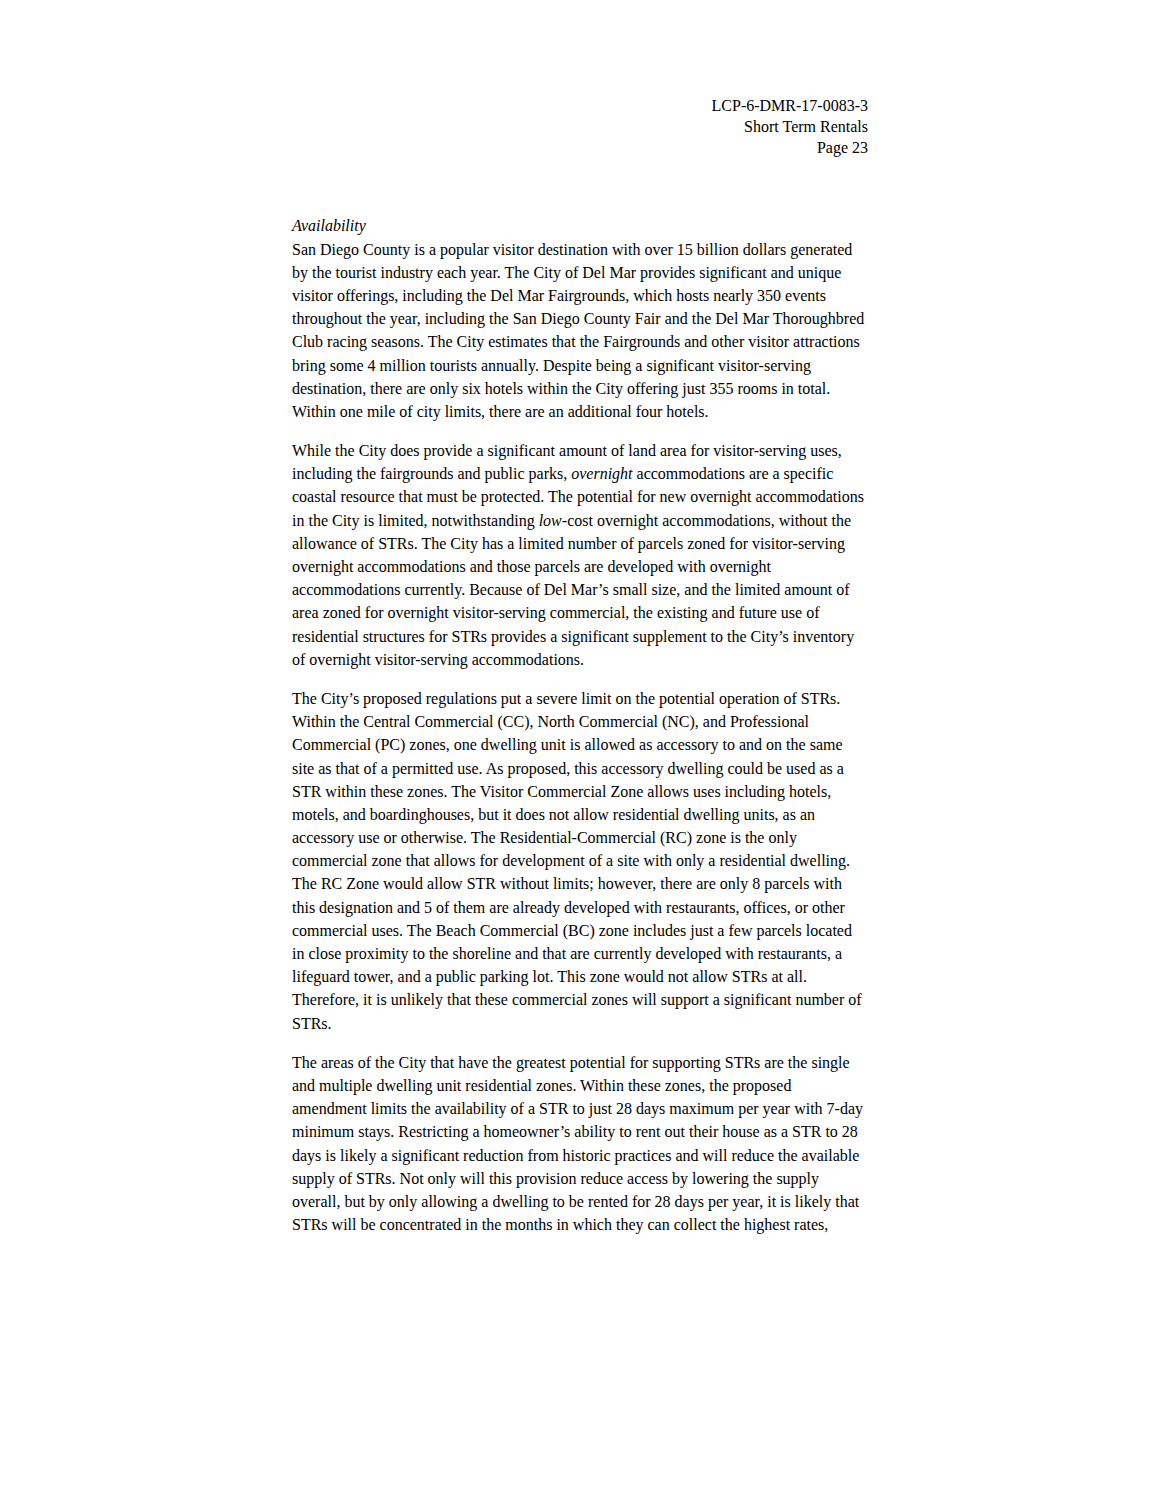LCP-6-DMR-17-0083-3
Short Term Rentals
Page 23
Availability
San Diego County is a popular visitor destination with over 15 billion dollars generated by the tourist industry each year. The City of Del Mar provides significant and unique visitor offerings, including the Del Mar Fairgrounds, which hosts nearly 350 events throughout the year, including the San Diego County Fair and the Del Mar Thoroughbred Club racing seasons. The City estimates that the Fairgrounds and other visitor attractions bring some 4 million tourists annually. Despite being a significant visitor-serving destination, there are only six hotels within the City offering just 355 rooms in total. Within one mile of city limits, there are an additional four hotels.
While the City does provide a significant amount of land area for visitor-serving uses, including the fairgrounds and public parks, overnight accommodations are a specific coastal resource that must be protected. The potential for new overnight accommodations in the City is limited, notwithstanding low-cost overnight accommodations, without the allowance of STRs. The City has a limited number of parcels zoned for visitor-serving overnight accommodations and those parcels are developed with overnight accommodations currently. Because of Del Mar’s small size, and the limited amount of area zoned for overnight visitor-serving commercial, the existing and future use of residential structures for STRs provides a significant supplement to the City’s inventory of overnight visitor-serving accommodations.
The City’s proposed regulations put a severe limit on the potential operation of STRs. Within the Central Commercial (CC), North Commercial (NC), and Professional Commercial (PC) zones, one dwelling unit is allowed as accessory to and on the same site as that of a permitted use. As proposed, this accessory dwelling could be used as a STR within these zones. The Visitor Commercial Zone allows uses including hotels, motels, and boardinghouses, but it does not allow residential dwelling units, as an accessory use or otherwise. The Residential-Commercial (RC) zone is the only commercial zone that allows for development of a site with only a residential dwelling. The RC Zone would allow STR without limits; however, there are only 8 parcels with this designation and 5 of them are already developed with restaurants, offices, or other commercial uses. The Beach Commercial (BC) zone includes just a few parcels located in close proximity to the shoreline and that are currently developed with restaurants, a lifeguard tower, and a public parking lot. This zone would not allow STRs at all. Therefore, it is unlikely that these commercial zones will support a significant number of STRs.
The areas of the City that have the greatest potential for supporting STRs are the single and multiple dwelling unit residential zones. Within these zones, the proposed amendment limits the availability of a STR to just 28 days maximum per year with 7-day minimum stays. Restricting a homeowner’s ability to rent out their house as a STR to 28 days is likely a significant reduction from historic practices and will reduce the available supply of STRs. Not only will this provision reduce access by lowering the supply overall, but by only allowing a dwelling to be rented for 28 days per year, it is likely that STRs will be concentrated in the months in which they can collect the highest rates,